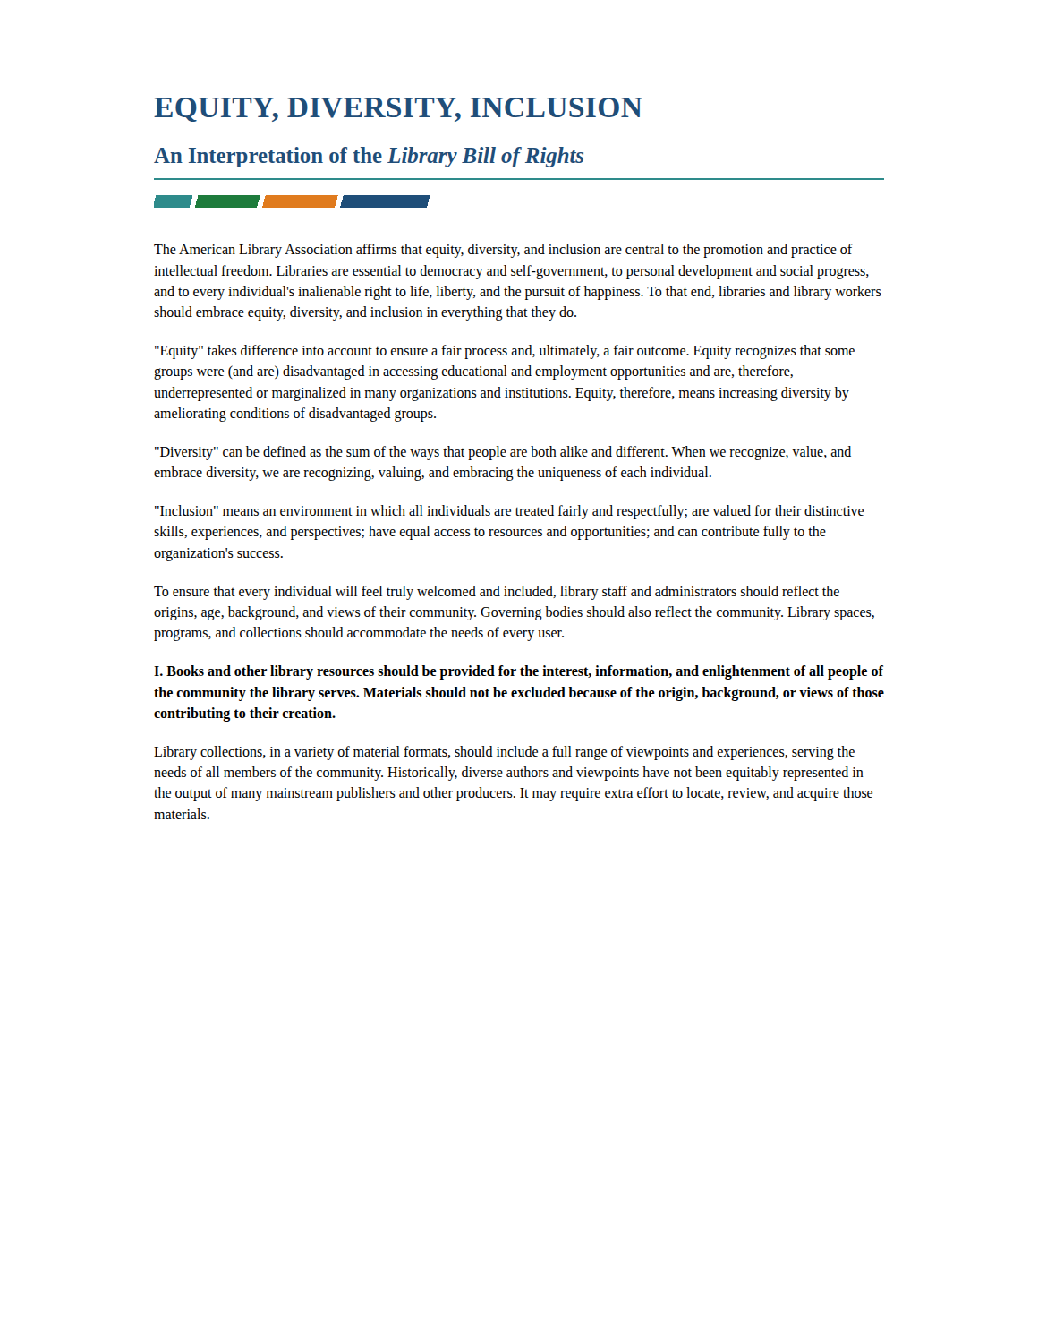EQUITY, DIVERSITY, INCLUSION
An Interpretation of the Library Bill of Rights
The American Library Association affirms that equity, diversity, and inclusion are central to the promotion and practice of intellectual freedom. Libraries are essential to democracy and self-government, to personal development and social progress, and to every individual's inalienable right to life, liberty, and the pursuit of happiness. To that end, libraries and library workers should embrace equity, diversity, and inclusion in everything that they do.
"Equity" takes difference into account to ensure a fair process and, ultimately, a fair outcome. Equity recognizes that some groups were (and are) disadvantaged in accessing educational and employment opportunities and are, therefore, underrepresented or marginalized in many organizations and institutions. Equity, therefore, means increasing diversity by ameliorating conditions of disadvantaged groups.
"Diversity" can be defined as the sum of the ways that people are both alike and different. When we recognize, value, and embrace diversity, we are recognizing, valuing, and embracing the uniqueness of each individual.
"Inclusion" means an environment in which all individuals are treated fairly and respectfully; are valued for their distinctive skills, experiences, and perspectives; have equal access to resources and opportunities; and can contribute fully to the organization's success.
To ensure that every individual will feel truly welcomed and included, library staff and administrators should reflect the origins, age, background, and views of their community. Governing bodies should also reflect the community. Library spaces, programs, and collections should accommodate the needs of every user.
I. Books and other library resources should be provided for the interest, information, and enlightenment of all people of the community the library serves. Materials should not be excluded because of the origin, background, or views of those contributing to their creation.
Library collections, in a variety of material formats, should include a full range of viewpoints and experiences, serving the needs of all members of the community. Historically, diverse authors and viewpoints have not been equitably represented in the output of many mainstream publishers and other producers. It may require extra effort to locate, review, and acquire those materials.